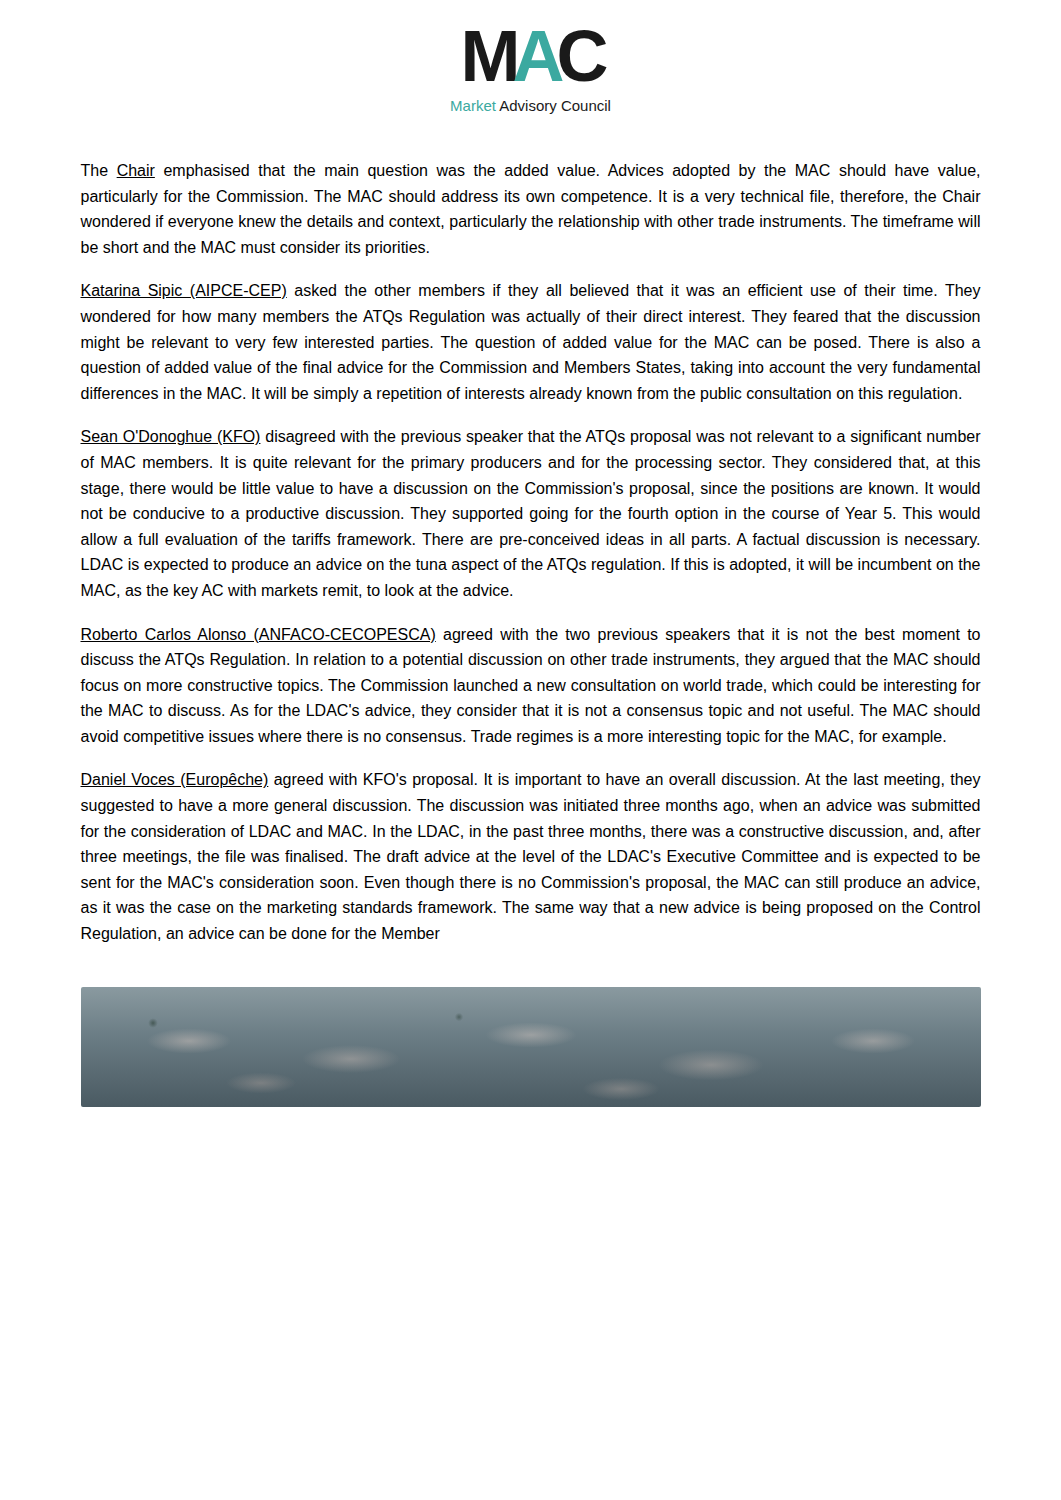MAC
Market Advisory Council
The Chair emphasised that the main question was the added value. Advices adopted by the MAC should have value, particularly for the Commission. The MAC should address its own competence. It is a very technical file, therefore, the Chair wondered if everyone knew the details and context, particularly the relationship with other trade instruments. The timeframe will be short and the MAC must consider its priorities.
Katarina Sipic (AIPCE-CEP) asked the other members if they all believed that it was an efficient use of their time. They wondered for how many members the ATQs Regulation was actually of their direct interest. They feared that the discussion might be relevant to very few interested parties. The question of added value for the MAC can be posed. There is also a question of added value of the final advice for the Commission and Members States, taking into account the very fundamental differences in the MAC. It will be simply a repetition of interests already known from the public consultation on this regulation.
Sean O'Donoghue (KFO) disagreed with the previous speaker that the ATQs proposal was not relevant to a significant number of MAC members. It is quite relevant for the primary producers and for the processing sector. They considered that, at this stage, there would be little value to have a discussion on the Commission's proposal, since the positions are known. It would not be conducive to a productive discussion. They supported going for the fourth option in the course of Year 5. This would allow a full evaluation of the tariffs framework. There are pre-conceived ideas in all parts. A factual discussion is necessary. LDAC is expected to produce an advice on the tuna aspect of the ATQs regulation. If this is adopted, it will be incumbent on the MAC, as the key AC with markets remit, to look at the advice.
Roberto Carlos Alonso (ANFACO-CECOPESCA) agreed with the two previous speakers that it is not the best moment to discuss the ATQs Regulation. In relation to a potential discussion on other trade instruments, they argued that the MAC should focus on more constructive topics. The Commission launched a new consultation on world trade, which could be interesting for the MAC to discuss. As for the LDAC's advice, they consider that it is not a consensus topic and not useful. The MAC should avoid competitive issues where there is no consensus. Trade regimes is a more interesting topic for the MAC, for example.
Daniel Voces (Europêche) agreed with KFO's proposal. It is important to have an overall discussion. At the last meeting, they suggested to have a more general discussion. The discussion was initiated three months ago, when an advice was submitted for the consideration of LDAC and MAC. In the LDAC, in the past three months, there was a constructive discussion, and, after three meetings, the file was finalised. The draft advice at the level of the LDAC's Executive Committee and is expected to be sent for the MAC's consideration soon. Even though there is no Commission's proposal, the MAC can still produce an advice, as it was the case on the marketing standards framework. The same way that a new advice is being proposed on the Control Regulation, an advice can be done for the Member